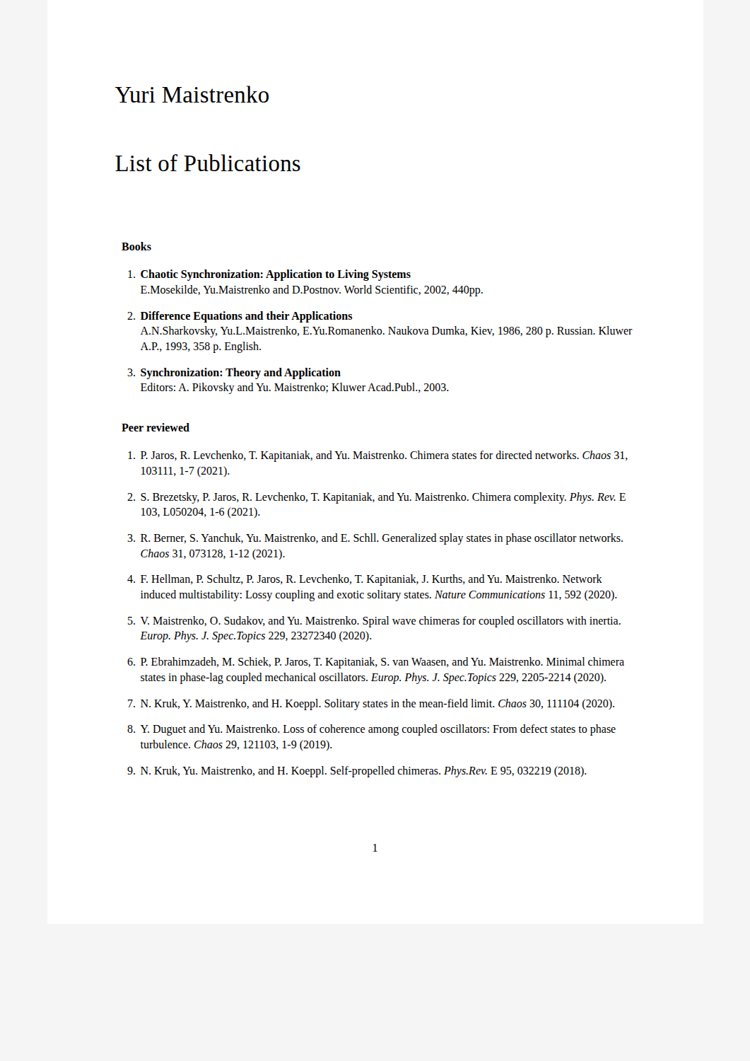Yuri Maistrenko
List of Publications
Books
Chaotic Synchronization: Application to Living Systems
E.Mosekilde, Yu.Maistrenko and D.Postnov. World Scientific, 2002, 440pp.
Difference Equations and their Applications
A.N.Sharkovsky, Yu.L.Maistrenko, E.Yu.Romanenko. Naukova Dumka, Kiev, 1986, 280 p. Russian. Kluwer A.P., 1993, 358 p. English.
Synchronization: Theory and Application
Editors: A. Pikovsky and Yu. Maistrenko; Kluwer Acad.Publ., 2003.
Peer reviewed
P. Jaros, R. Levchenko, T. Kapitaniak, and Yu. Maistrenko. Chimera states for directed networks. Chaos 31, 103111, 1-7 (2021).
S. Brezetsky, P. Jaros, R. Levchenko, T. Kapitaniak, and Yu. Maistrenko. Chimera complexity. Phys. Rev. E 103, L050204, 1-6 (2021).
R. Berner, S. Yanchuk, Yu. Maistrenko, and E. Schll. Generalized splay states in phase oscillator networks. Chaos 31, 073128, 1-12 (2021).
F. Hellman, P. Schultz, P. Jaros, R. Levchenko, T. Kapitaniak, J. Kurths, and Yu. Maistrenko. Network induced multistability: Lossy coupling and exotic solitary states. Nature Communications 11, 592 (2020).
V. Maistrenko, O. Sudakov, and Yu. Maistrenko. Spiral wave chimeras for coupled oscillators with inertia. Europ. Phys. J. Spec.Topics 229, 23272340 (2020).
P. Ebrahimzadeh, M. Schiek, P. Jaros, T. Kapitaniak, S. van Waasen, and Yu. Maistrenko. Minimal chimera states in phase-lag coupled mechanical oscillators. Europ. Phys. J. Spec.Topics 229, 2205-2214 (2020).
N. Kruk, Y. Maistrenko, and H. Koeppl. Solitary states in the mean-field limit. Chaos 30, 111104 (2020).
Y. Duguet and Yu. Maistrenko. Loss of coherence among coupled oscillators: From defect states to phase turbulence. Chaos 29, 121103, 1-9 (2019).
N. Kruk, Yu. Maistrenko, and H. Koeppl. Self-propelled chimeras. Phys.Rev. E 95, 032219 (2018).
1